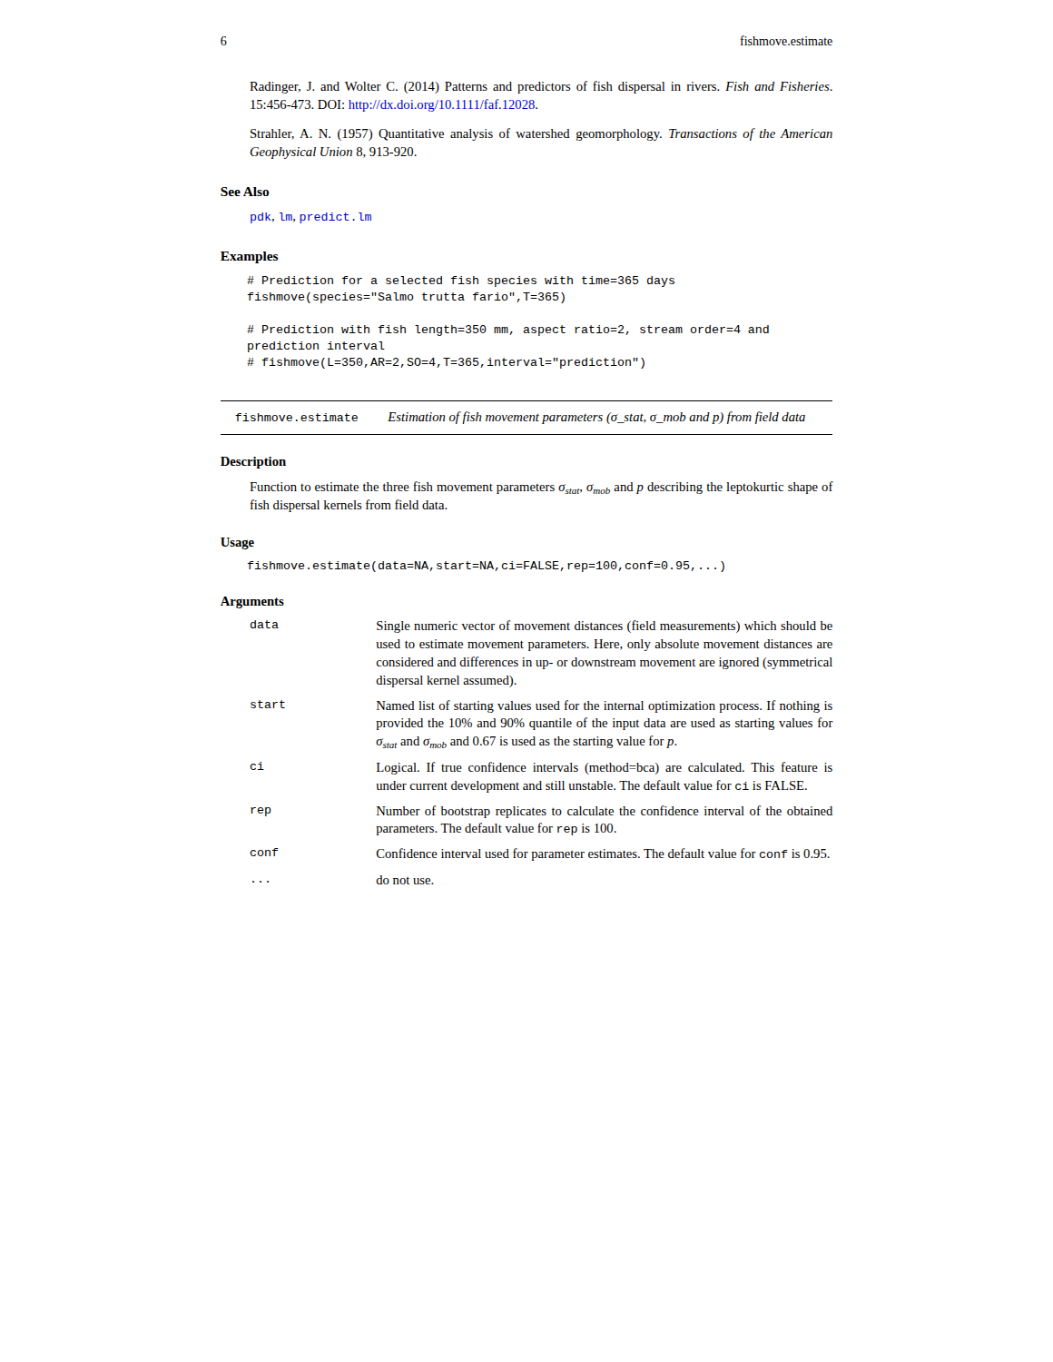6 fishmove.estimate
Radinger, J. and Wolter C. (2014) Patterns and predictors of fish dispersal in rivers. Fish and Fisheries. 15:456-473. DOI: http://dx.doi.org/10.1111/faf.12028.
Strahler, A. N. (1957) Quantitative analysis of watershed geomorphology. Transactions of the American Geophysical Union 8, 913-920.
See Also
pdk, lm, predict.lm
Examples
# Prediction for a selected fish species with time=365 days
fishmove(species="Salmo trutta fario",T=365)

# Prediction with fish length=350 mm, aspect ratio=2, stream order=4 and prediction interval
# fishmove(L=350,AR=2,SO=4,T=365,interval="prediction")
fishmove.estimate Estimation of fish movement parameters (σ_stat, σ_mob and p) from field data
Description
Function to estimate the three fish movement parameters σstat, σmob and p describing the leptokurtic shape of fish dispersal kernels from field data.
Usage
fishmove.estimate(data=NA,start=NA,ci=FALSE,rep=100,conf=0.95,...)
Arguments
data
Single numeric vector of movement distances (field measurements) which should be used to estimate movement parameters. Here, only absolute movement distances are considered and differences in up- or downstream movement are ignored (symmetrical dispersal kernel assumed).
start
Named list of starting values used for the internal optimization process. If nothing is provided the 10% and 90% quantile of the input data are used as starting values for σstat and σmob and 0.67 is used as the starting value for p.
ci
Logical. If true confidence intervals (method=bca) are calculated. This feature is under current development and still unstable. The default value for ci is FALSE.
rep
Number of bootstrap replicates to calculate the confidence interval of the obtained parameters. The default value for rep is 100.
conf
Confidence interval used for parameter estimates. The default value for conf is 0.95.
...
do not use.